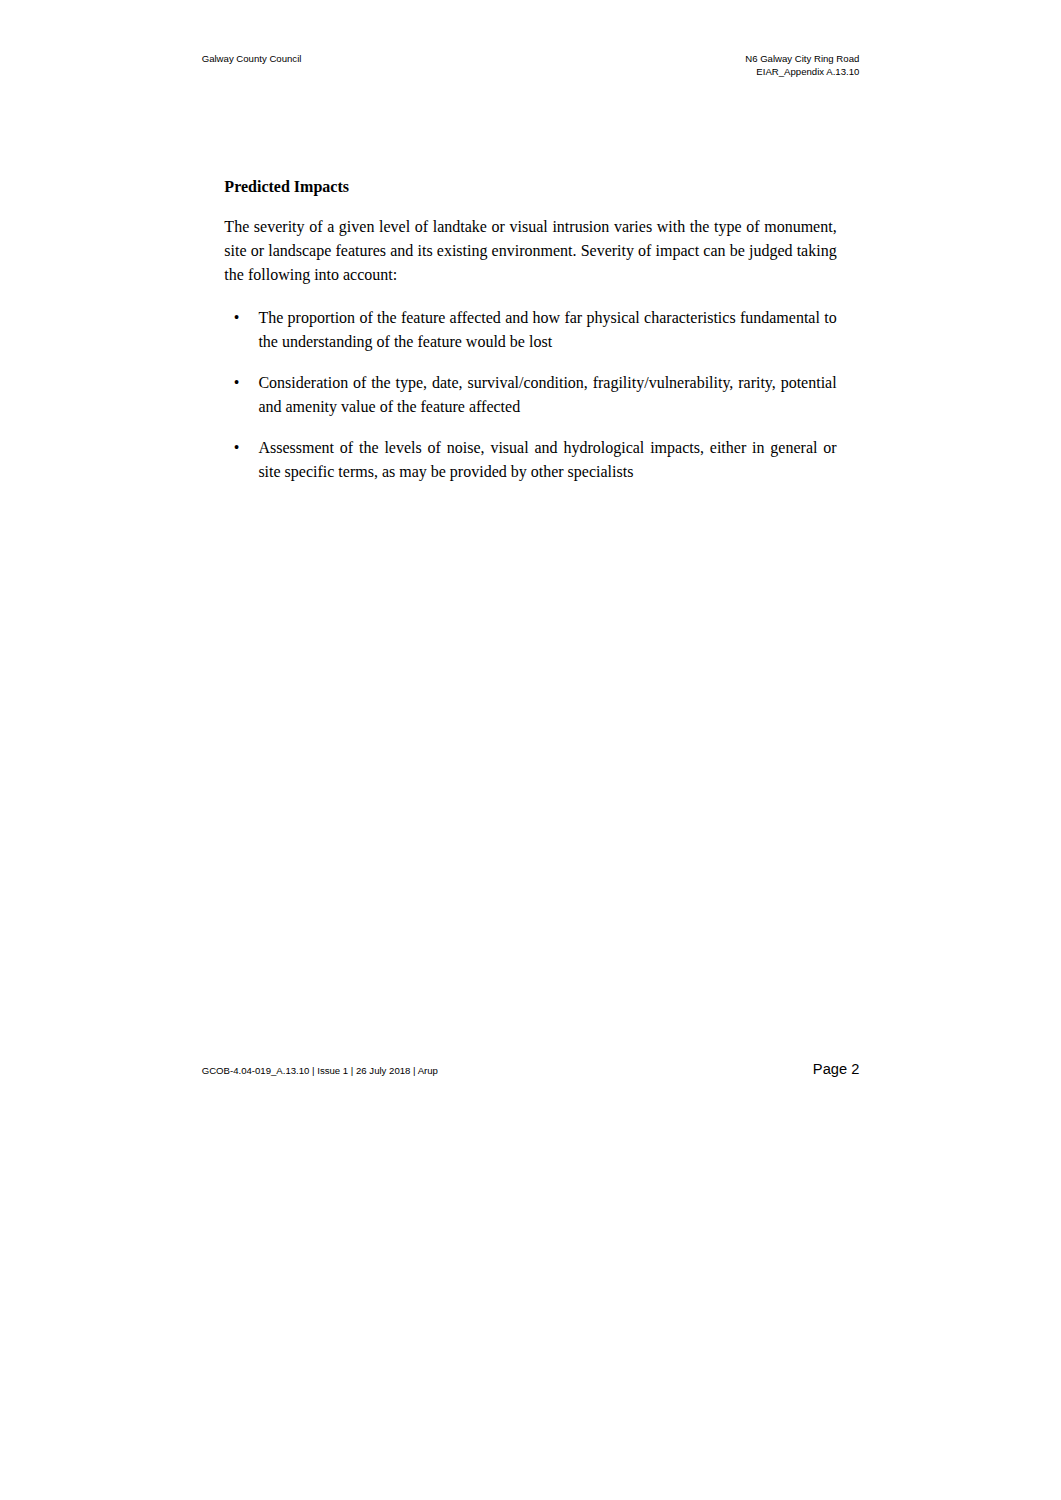Galway County Council
N6 Galway City Ring Road
EIAR_Appendix A.13.10
Predicted Impacts
The severity of a given level of landtake or visual intrusion varies with the type of monument, site or landscape features and its existing environment. Severity of impact can be judged taking the following into account:
The proportion of the feature affected and how far physical characteristics fundamental to the understanding of the feature would be lost
Consideration of the type, date, survival/condition, fragility/vulnerability, rarity, potential and amenity value of the feature affected
Assessment of the levels of noise, visual and hydrological impacts, either in general or site specific terms, as may be provided by other specialists
GCOB-4.04-019_A.13.10 | Issue 1 | 26 July 2018 | Arup
Page 2